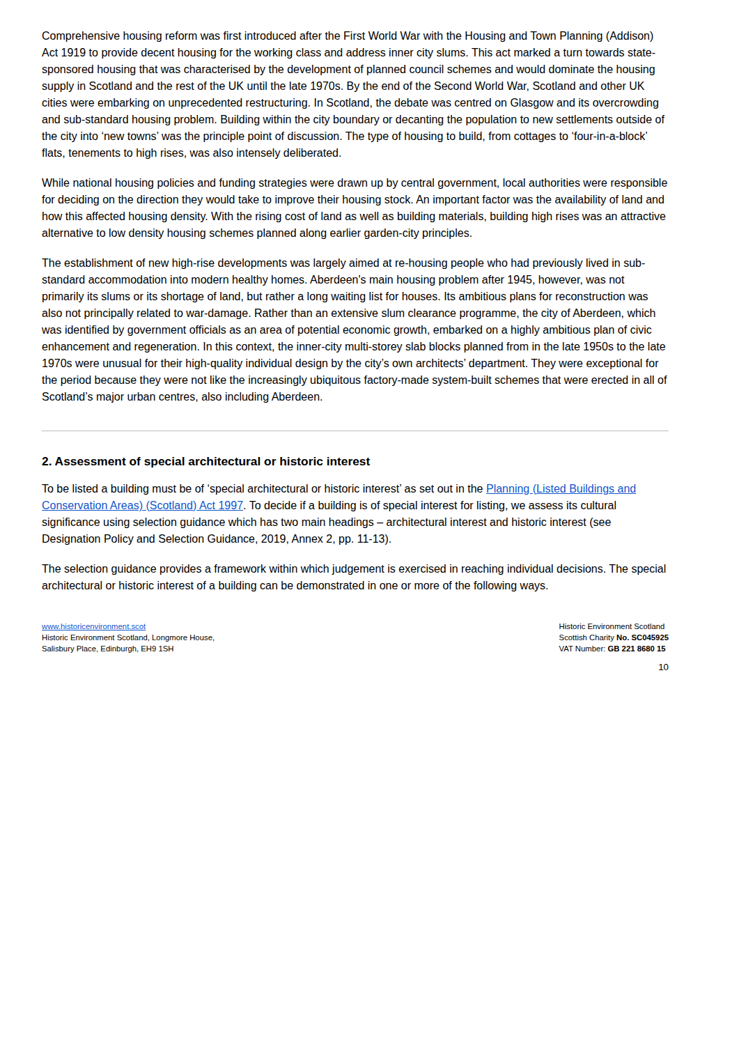Comprehensive housing reform was first introduced after the First World War with the Housing and Town Planning (Addison) Act 1919 to provide decent housing for the working class and address inner city slums. This act marked a turn towards state-sponsored housing that was characterised by the development of planned council schemes and would dominate the housing supply in Scotland and the rest of the UK until the late 1970s. By the end of the Second World War, Scotland and other UK cities were embarking on unprecedented restructuring. In Scotland, the debate was centred on Glasgow and its overcrowding and sub-standard housing problem. Building within the city boundary or decanting the population to new settlements outside of the city into ‘new towns’ was the principle point of discussion. The type of housing to build, from cottages to ‘four-in-a-block’ flats, tenements to high rises, was also intensely deliberated.
While national housing policies and funding strategies were drawn up by central government, local authorities were responsible for deciding on the direction they would take to improve their housing stock. An important factor was the availability of land and how this affected housing density. With the rising cost of land as well as building materials, building high rises was an attractive alternative to low density housing schemes planned along earlier garden-city principles.
The establishment of new high-rise developments was largely aimed at re-housing people who had previously lived in sub-standard accommodation into modern healthy homes. Aberdeen's main housing problem after 1945, however, was not primarily its slums or its shortage of land, but rather a long waiting list for houses. Its ambitious plans for reconstruction was also not principally related to war-damage. Rather than an extensive slum clearance programme, the city of Aberdeen, which was identified by government officials as an area of potential economic growth, embarked on a highly ambitious plan of civic enhancement and regeneration. In this context, the inner-city multi-storey slab blocks planned from in the late 1950s to the late 1970s were unusual for their high-quality individual design by the city’s own architects’ department. They were exceptional for the period because they were not like the increasingly ubiquitous factory-made system-built schemes that were erected in all of Scotland’s major urban centres, also including Aberdeen.
2. Assessment of special architectural or historic interest
To be listed a building must be of ‘special architectural or historic interest’ as set out in the Planning (Listed Buildings and Conservation Areas) (Scotland) Act 1997. To decide if a building is of special interest for listing, we assess its cultural significance using selection guidance which has two main headings – architectural interest and historic interest (see Designation Policy and Selection Guidance, 2019, Annex 2, pp. 11-13).
The selection guidance provides a framework within which judgement is exercised in reaching individual decisions. The special architectural or historic interest of a building can be demonstrated in one or more of the following ways.
www.historicenvironment.scot
Historic Environment Scotland, Longmore House,
Salisbury Place, Edinburgh, EH9 1SH
Historic Environment Scotland
Scottish Charity No. SC045925
VAT Number: GB 221 8680 15
10